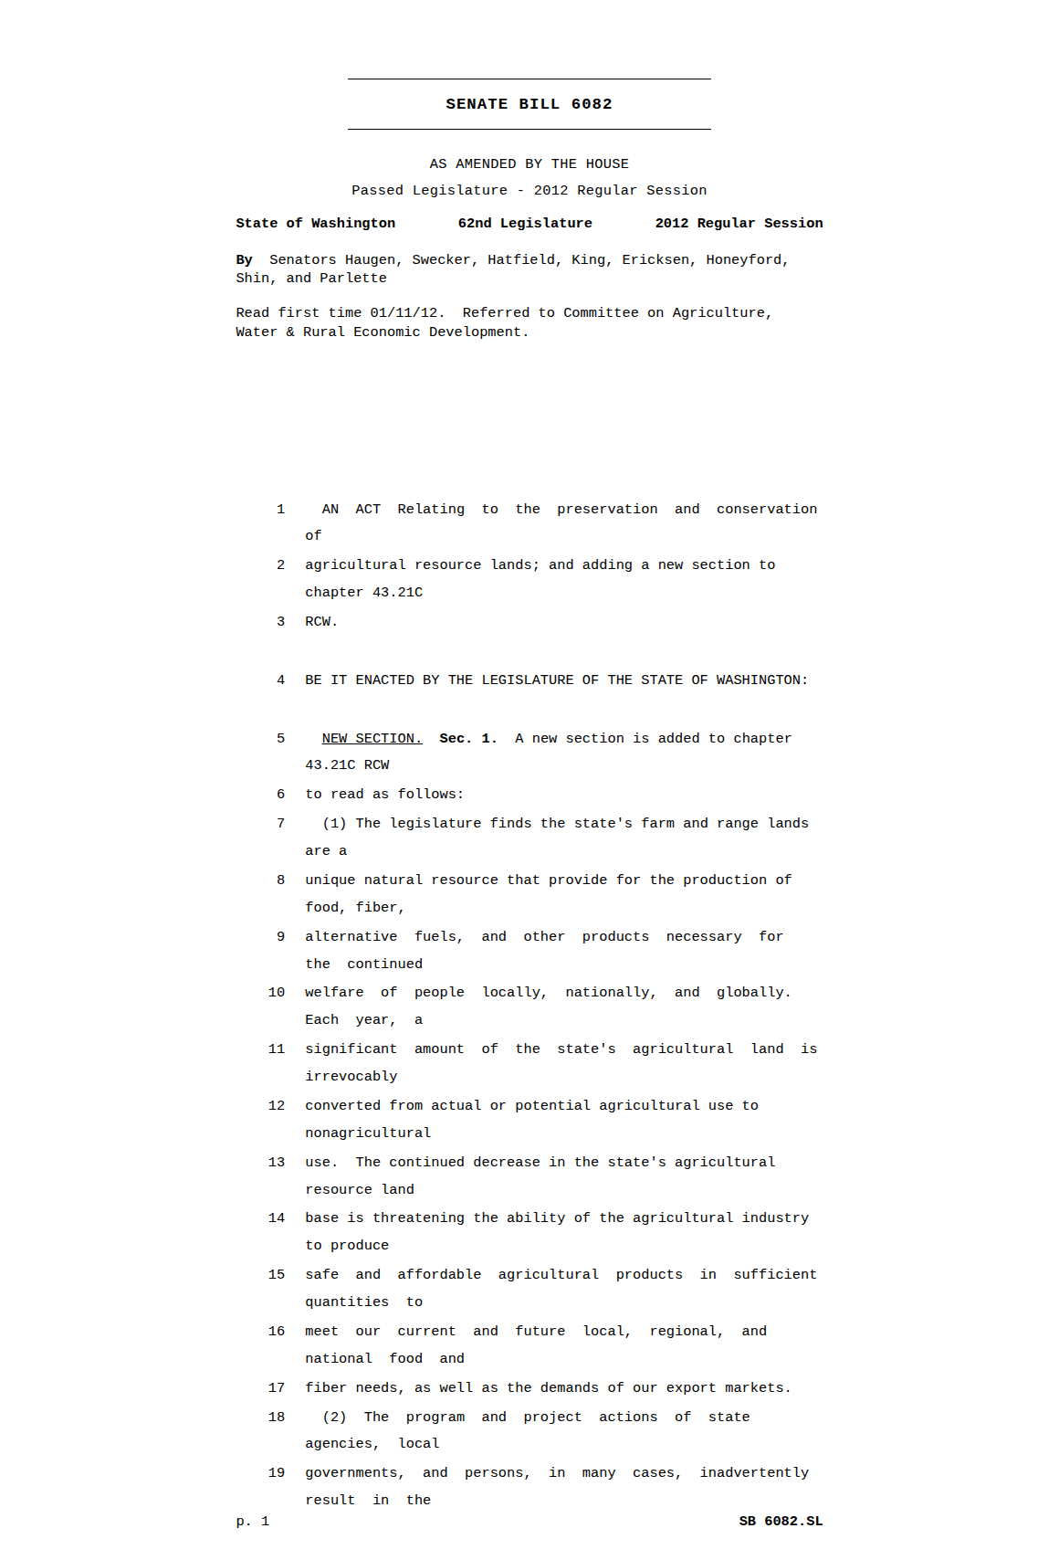SENATE BILL 6082
AS AMENDED BY THE HOUSE
Passed Legislature - 2012 Regular Session
State of Washington 62nd Legislature 2012 Regular Session
By Senators Haugen, Swecker, Hatfield, King, Ericksen, Honeyford, Shin, and Parlette
Read first time 01/11/12. Referred to Committee on Agriculture, Water & Rural Economic Development.
| 1 | AN ACT Relating to the preservation and conservation of |
| 2 | agricultural resource lands; and adding a new section to chapter 43.21C |
| 3 | RCW. |
| 4 | BE IT ENACTED BY THE LEGISLATURE OF THE STATE OF WASHINGTON: |
| 5 | NEW SECTION. Sec. 1. A new section is added to chapter 43.21C RCW |
| 6 | to read as follows: |
| 7 | (1) The legislature finds the state's farm and range lands are a |
| 8 | unique natural resource that provide for the production of food, fiber, |
| 9 | alternative fuels, and other products necessary for the continued |
| 10 | welfare of people locally, nationally, and globally. Each year, a |
| 11 | significant amount of the state's agricultural land is irrevocably |
| 12 | converted from actual or potential agricultural use to nonagricultural |
| 13 | use. The continued decrease in the state's agricultural resource land |
| 14 | base is threatening the ability of the agricultural industry to produce |
| 15 | safe and affordable agricultural products in sufficient quantities to |
| 16 | meet our current and future local, regional, and national food and |
| 17 | fiber needs, as well as the demands of our export markets. |
| 18 | (2) The program and project actions of state agencies, local |
| 19 | governments, and persons, in many cases, inadvertently result in the |
p. 1 SB 6082.SL